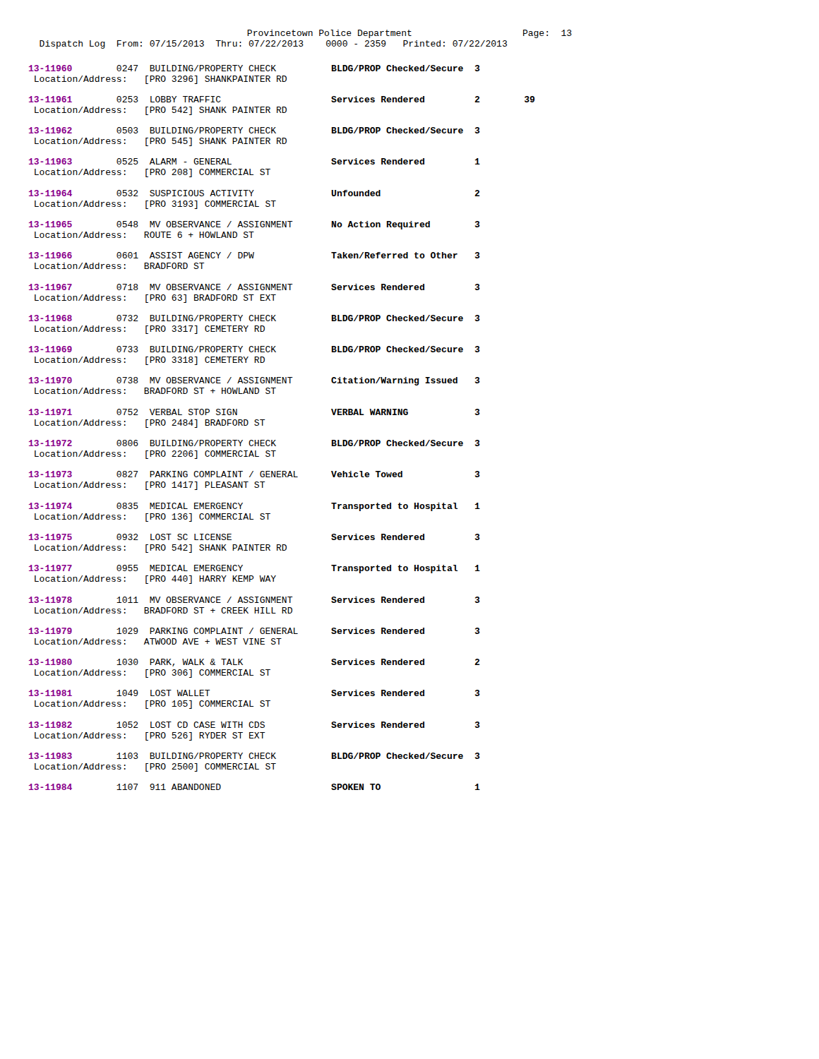Provincetown Police Department Page: 13
Dispatch Log From: 07/15/2013 Thru: 07/22/2013 0000 - 2359 Printed: 07/22/2013
13-11960 0247 BUILDING/PROPERTY CHECK BLDG/PROP Checked/Secure 3
Location/Address: [PRO 3296] SHANKPAINTER RD
13-11961 0253 LOBBY TRAFFIC Services Rendered 2 39
Location/Address: [PRO 542] SHANK PAINTER RD
13-11962 0503 BUILDING/PROPERTY CHECK BLDG/PROP Checked/Secure 3
Location/Address: [PRO 545] SHANK PAINTER RD
13-11963 0525 ALARM - GENERAL Services Rendered 1
Location/Address: [PRO 208] COMMERCIAL ST
13-11964 0532 SUSPICIOUS ACTIVITY Unfounded 2
Location/Address: [PRO 3193] COMMERCIAL ST
13-11965 0548 MV OBSERVANCE / ASSIGNMENT No Action Required 3
Location/Address: ROUTE 6 + HOWLAND ST
13-11966 0601 ASSIST AGENCY / DPW Taken/Referred to Other 3
Location/Address: BRADFORD ST
13-11967 0718 MV OBSERVANCE / ASSIGNMENT Services Rendered 3
Location/Address: [PRO 63] BRADFORD ST EXT
13-11968 0732 BUILDING/PROPERTY CHECK BLDG/PROP Checked/Secure 3
Location/Address: [PRO 3317] CEMETERY RD
13-11969 0733 BUILDING/PROPERTY CHECK BLDG/PROP Checked/Secure 3
Location/Address: [PRO 3318] CEMETERY RD
13-11970 0738 MV OBSERVANCE / ASSIGNMENT Citation/Warning Issued 3
Location/Address: BRADFORD ST + HOWLAND ST
13-11971 0752 VERBAL STOP SIGN VERBAL WARNING 3
Location/Address: [PRO 2484] BRADFORD ST
13-11972 0806 BUILDING/PROPERTY CHECK BLDG/PROP Checked/Secure 3
Location/Address: [PRO 2206] COMMERCIAL ST
13-11973 0827 PARKING COMPLAINT / GENERAL Vehicle Towed 3
Location/Address: [PRO 1417] PLEASANT ST
13-11974 0835 MEDICAL EMERGENCY Transported to Hospital 1
Location/Address: [PRO 136] COMMERCIAL ST
13-11975 0932 LOST SC LICENSE Services Rendered 3
Location/Address: [PRO 542] SHANK PAINTER RD
13-11977 0955 MEDICAL EMERGENCY Transported to Hospital 1
Location/Address: [PRO 440] HARRY KEMP WAY
13-11978 1011 MV OBSERVANCE / ASSIGNMENT Services Rendered 3
Location/Address: BRADFORD ST + CREEK HILL RD
13-11979 1029 PARKING COMPLAINT / GENERAL Services Rendered 3
Location/Address: ATWOOD AVE + WEST VINE ST
13-11980 1030 PARK, WALK & TALK Services Rendered 2
Location/Address: [PRO 306] COMMERCIAL ST
13-11981 1049 LOST WALLET Services Rendered 3
Location/Address: [PRO 105] COMMERCIAL ST
13-11982 1052 LOST CD CASE WITH CDS Services Rendered 3
Location/Address: [PRO 526] RYDER ST EXT
13-11983 1103 BUILDING/PROPERTY CHECK BLDG/PROP Checked/Secure 3
Location/Address: [PRO 2500] COMMERCIAL ST
13-11984 1107 911 ABANDONED SPOKEN TO 1